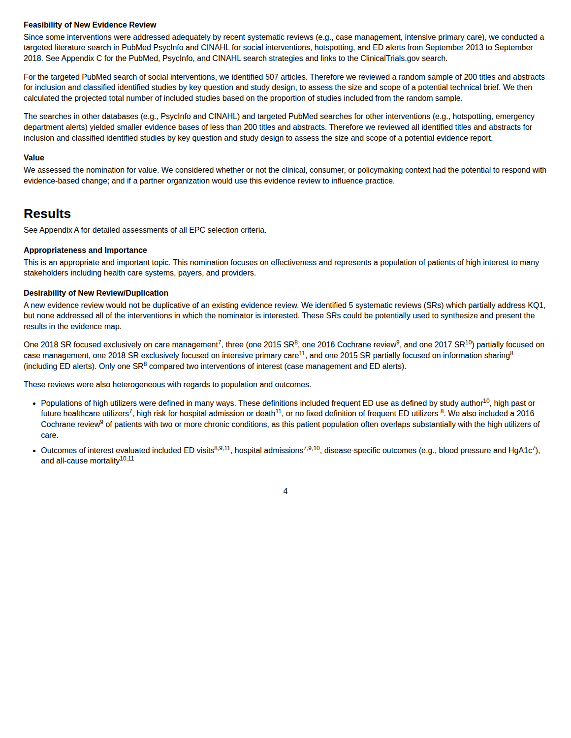Feasibility of New Evidence Review
Since some interventions were addressed adequately by recent systematic reviews (e.g., case management, intensive primary care), we conducted a targeted literature search in PubMed PsycInfo and CINAHL for social interventions, hotspotting, and ED alerts from September 2013 to September 2018. See Appendix C for the PubMed, PsycInfo, and CINAHL search strategies and links to the ClinicalTrials.gov search.
For the targeted PubMed search of social interventions, we identified 507 articles. Therefore we reviewed a random sample of 200 titles and abstracts for inclusion and classified identified studies by key question and study design, to assess the size and scope of a potential technical brief. We then calculated the projected total number of included studies based on the proportion of studies included from the random sample.
The searches in other databases (e.g., PsycInfo and CINAHL) and targeted PubMed searches for other interventions (e.g., hotspotting, emergency department alerts) yielded smaller evidence bases of less than 200 titles and abstracts. Therefore we reviewed all identified titles and abstracts for inclusion and classified identified studies by key question and study design to assess the size and scope of a potential evidence report.
Value
We assessed the nomination for value. We considered whether or not the clinical, consumer, or policymaking context had the potential to respond with evidence-based change; and if a partner organization would use this evidence review to influence practice.
Results
See Appendix A for detailed assessments of all EPC selection criteria.
Appropriateness and Importance
This is an appropriate and important topic. This nomination focuses on effectiveness and represents a population of patients of high interest to many stakeholders including health care systems, payers, and providers.
Desirability of New Review/Duplication
A new evidence review would not be duplicative of an existing evidence review. We identified 5 systematic reviews (SRs) which partially address KQ1, but none addressed all of the interventions in which the nominator is interested. These SRs could be potentially used to synthesize and present the results in the evidence map.
One 2018 SR focused exclusively on care management7, three (one 2015 SR8, one 2016 Cochrane review9, and one 2017 SR10) partially focused on case management, one 2018 SR exclusively focused on intensive primary care11, and one 2015 SR partially focused on information sharing8 (including ED alerts). Only one SR8 compared two interventions of interest (case management and ED alerts).
These reviews were also heterogeneous with regards to population and outcomes.
Populations of high utilizers were defined in many ways. These definitions included frequent ED use as defined by study author10, high past or future healthcare utilizers7, high risk for hospital admission or death11, or no fixed definition of frequent ED utilizers 8. We also included a 2016 Cochrane review9 of patients with two or more chronic conditions, as this patient population often overlaps substantially with the high utilizers of care.
Outcomes of interest evaluated included ED visits8,9,11, hospital admissions7,9,10, disease-specific outcomes (e.g., blood pressure and HgA1c7), and all-cause mortality10,11
4